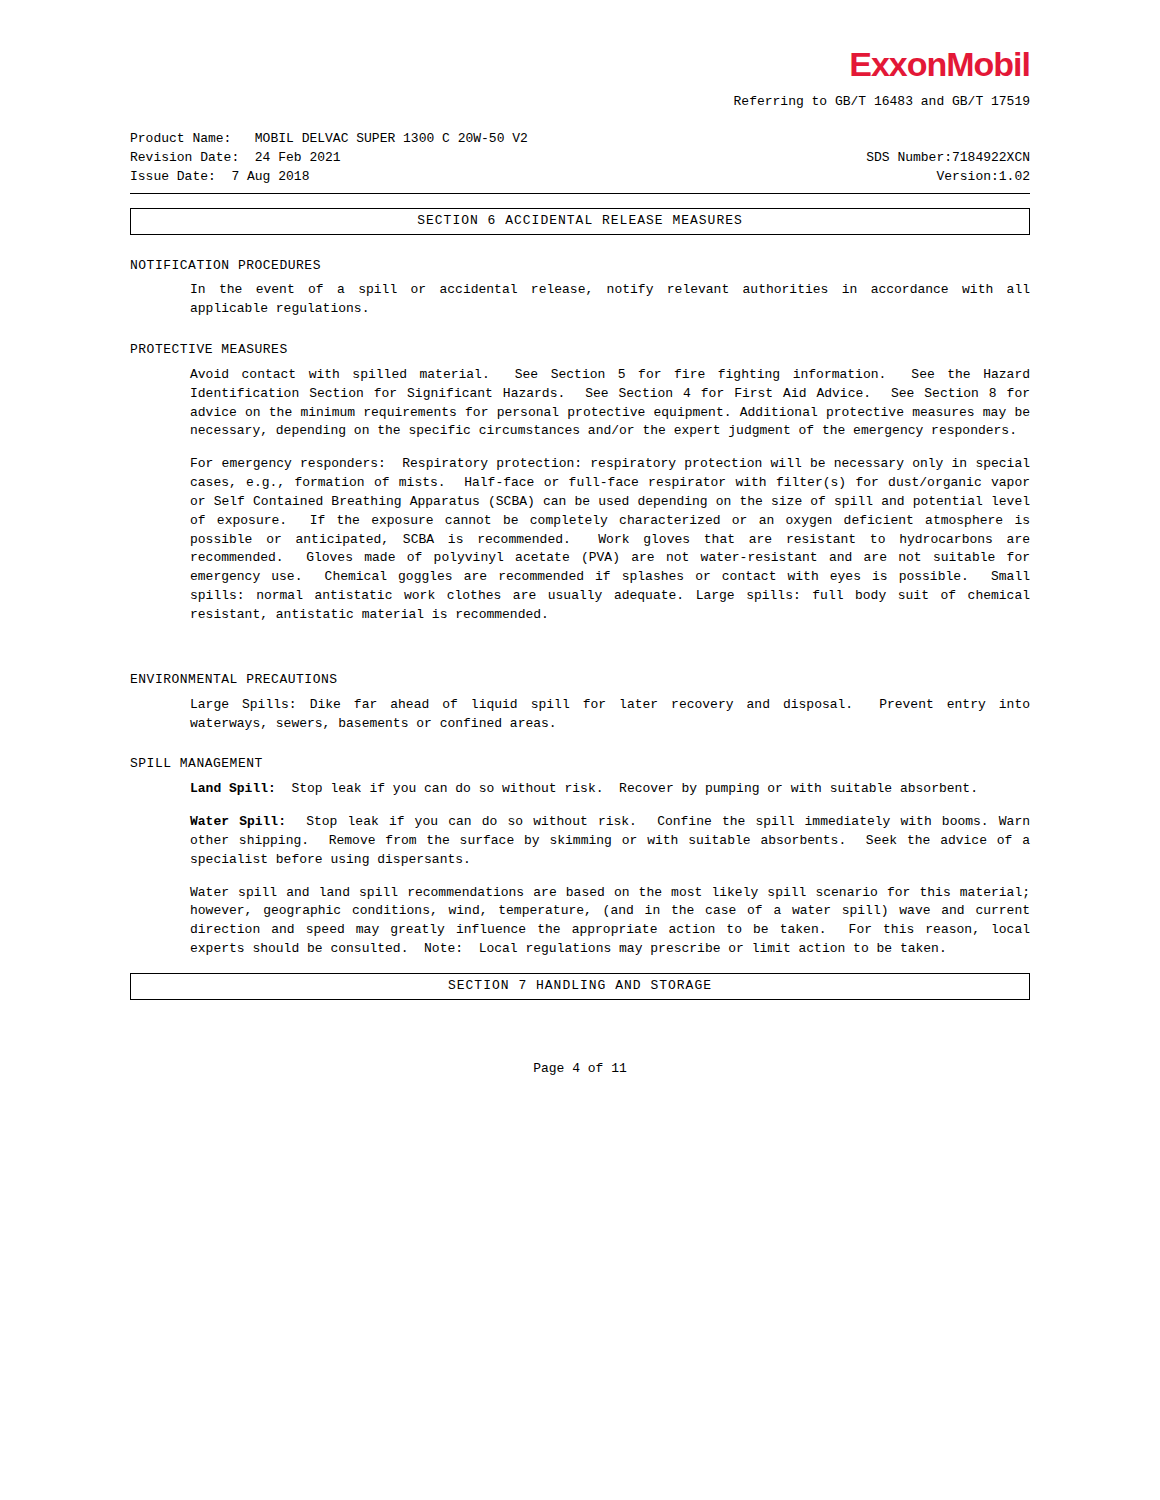ExxonMobil
Referring to GB/T 16483 and GB/T 17519
Product Name: MOBIL DELVAC SUPER 1300 C 20W-50 V2
Revision Date: 24 Feb 2021
SDS Number:7184922XCN
Issue Date: 7 Aug 2018
Version:1.02
SECTION 6 ACCIDENTAL RELEASE MEASURES
NOTIFICATION PROCEDURES
In the event of a spill or accidental release, notify relevant authorities in accordance with all applicable regulations.
PROTECTIVE MEASURES
Avoid contact with spilled material. See Section 5 for fire fighting information. See the Hazard Identification Section for Significant Hazards. See Section 4 for First Aid Advice. See Section 8 for advice on the minimum requirements for personal protective equipment. Additional protective measures may be necessary, depending on the specific circumstances and/or the expert judgment of the emergency responders.
For emergency responders: Respiratory protection: respiratory protection will be necessary only in special cases, e.g., formation of mists. Half-face or full-face respirator with filter(s) for dust/organic vapor or Self Contained Breathing Apparatus (SCBA) can be used depending on the size of spill and potential level of exposure. If the exposure cannot be completely characterized or an oxygen deficient atmosphere is possible or anticipated, SCBA is recommended. Work gloves that are resistant to hydrocarbons are recommended. Gloves made of polyvinyl acetate (PVA) are not water-resistant and are not suitable for emergency use. Chemical goggles are recommended if splashes or contact with eyes is possible. Small spills: normal antistatic work clothes are usually adequate. Large spills: full body suit of chemical resistant, antistatic material is recommended.
ENVIRONMENTAL PRECAUTIONS
Large Spills: Dike far ahead of liquid spill for later recovery and disposal. Prevent entry into waterways, sewers, basements or confined areas.
SPILL MANAGEMENT
Land Spill: Stop leak if you can do so without risk. Recover by pumping or with suitable absorbent.
Water Spill: Stop leak if you can do so without risk. Confine the spill immediately with booms. Warn other shipping. Remove from the surface by skimming or with suitable absorbents. Seek the advice of a specialist before using dispersants.
Water spill and land spill recommendations are based on the most likely spill scenario for this material; however, geographic conditions, wind, temperature, (and in the case of a water spill) wave and current direction and speed may greatly influence the appropriate action to be taken. For this reason, local experts should be consulted. Note: Local regulations may prescribe or limit action to be taken.
SECTION 7 HANDLING AND STORAGE
Page 4 of 11